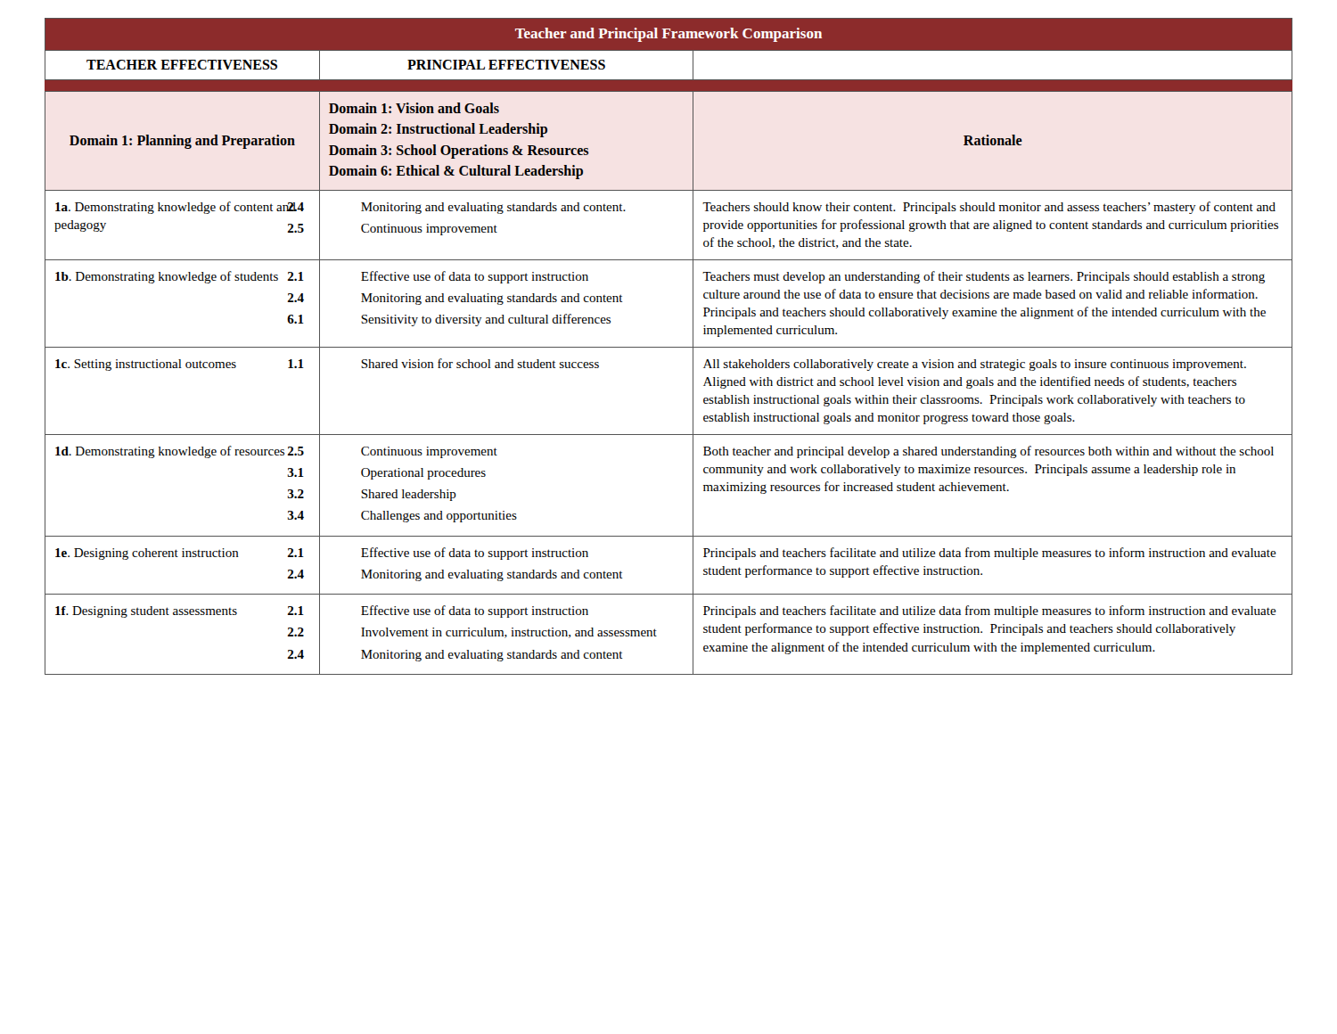| Teacher and Principal Framework Comparison |
| TEACHER EFFECTIVENESS | PRINCIPAL EFFECTIVENESS | |
| Domain 1: Planning and Preparation | Domain 1: Vision and Goals Domain 2: Instructional Leadership Domain 3: School Operations & Resources Domain 6: Ethical & Cultural Leadership | Rationale |
| 1a . Demonstrating knowledge of content and pedagogy | 2.4 Monitoring and evaluating standards and content. 2.5 Continuous improvement | Teachers should know their content. Principals should monitor and assess teachers’ mastery of content and provide opportunities for professional growth that are aligned to content standards and curriculum priorities of the school, the district, and the state. |
| 1b . Demonstrating knowledge of students | 2.1 Effective use of data to support instruction 2.4 Monitoring and evaluating standards and content 6.1 Sensitivity to diversity and cultural differences | Teachers must develop an understanding of their students as learners. Principals should establish a strong culture around the use of data to ensure that decisions are made based on valid and reliable information. Principals and teachers should collaboratively examine the alignment of the intended curriculum with the implemented curriculum. |
| 1c . Setting instructional outcomes | 1.1 Shared vision for school and student success | All stakeholders collaboratively create a vision and strategic goals to insure continuous improvement. Aligned with district and school level vision and goals and the identified needs of students, teachers establish instructional goals within their classrooms. Principals work collaboratively with teachers to establish instructional goals and monitor progress toward those goals. |
| 1d . Demonstrating knowledge of resources | 2.5 Continuous improvement 3.1 Operational procedures 3.2 Shared leadership 3.4 Challenges and opportunities | Both teacher and principal develop a shared understanding of resources both within and without the school community and work collaboratively to maximize resources. Principals assume a leadership role in maximizing resources for increased student achievement. |
| 1e . Designing coherent instruction | 2.1 Effective use of data to support instruction 2.4 Monitoring and evaluating standards and content | Principals and teachers facilitate and utilize data from multiple measures to inform instruction and evaluate student performance to support effective instruction. |
| 1f . Designing student assessments | 2.1 Effective use of data to support instruction 2.2 Involvement in curriculum, instruction, and assessment 2.4 Monitoring and evaluating standards and content | Principals and teachers facilitate and utilize data from multiple measures to inform instruction and evaluate student performance to support effective instruction. Principals and teachers should collaboratively examine the alignment of the intended curriculum with the implemented curriculum. |